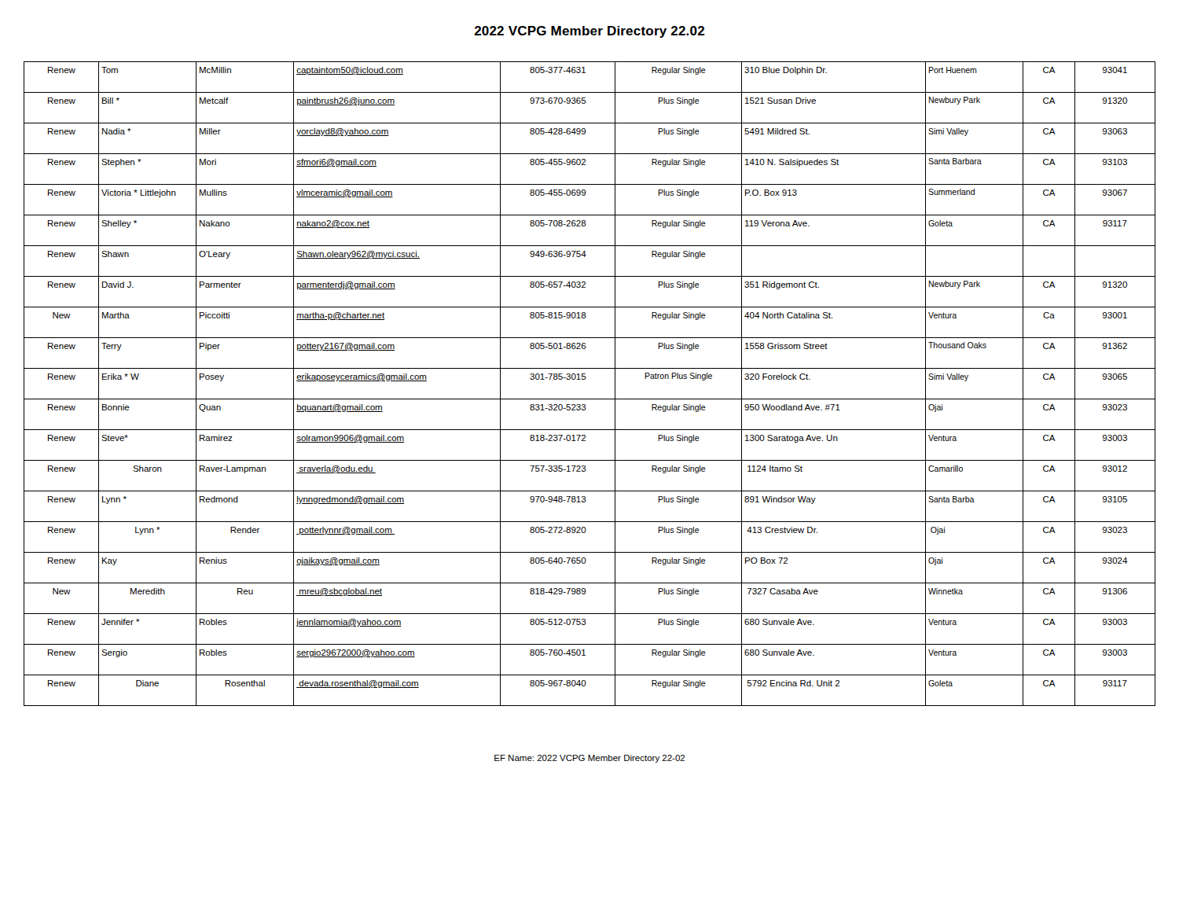2022 VCPG Member Directory 22.02
| Renew | Tom | McMillin | captaintom50@icloud.com | 805-377-4631 | Regular Single | 310 Blue Dolphin Dr. | Port Huenem | CA | 93041 |
| Renew | Bill * | Metcalf | paintbrush26@juno.com | 973-670-9365 | Plus Single | 1521 Susan Drive | Newbury Park | CA | 91320 |
| Renew | Nadia * | Miller | yorclayd8@yahoo.com | 805-428-6499 | Plus Single | 5491 Mildred St. | Simi Valley | CA | 93063 |
| Renew | Stephen * | Mori | sfmori6@gmail.com | 805-455-9602 | Regular Single | 1410 N. Salsipuedes St | Santa Barbara | CA | 93103 |
| Renew | Victoria * Littlejohn | Mullins | vlmceramic@gmail.com | 805-455-0699 | Plus Single | P.O. Box 913 | Summerland | CA | 93067 |
| Renew | Shelley * | Nakano | nakano2@cox.net | 805-708-2628 | Regular Single | 119 Verona Ave. | Goleta | CA | 93117 |
| Renew | Shawn | O'Leary | Shawn.oleary962@myci.csuci. | 949-636-9754 | Regular Single | | | | |
| Renew | David J. | Parmenter | parmenterdj@gmail.com | 805-657-4032 | Plus Single | 351 Ridgemont Ct. | Newbury Park | CA | 91320 |
| New | Martha | Piccoitti | martha-p@charter.net | 805-815-9018 | Regular Single | 404 North Catalina St. | Ventura | Ca | 93001 |
| Renew | Terry | Piper | pottery2167@gmail.com | 805-501-8626 | Plus Single | 1558 Grissom Street | Thousand Oaks | CA | 91362 |
| Renew | Erika * W | Posey | erikaposeyceramics@gmail.com | 301-785-3015 | Patron Plus Single | 320 Forelock Ct. | Simi Valley | CA | 93065 |
| Renew | Bonnie | Quan | bquanart@gmail.com | 831-320-5233 | Regular Single | 950 Woodland Ave. #71 | Ojai | CA | 93023 |
| Renew | Steve* | Ramirez | solramon9906@gmail.com | 818-237-0172 | Plus Single | 1300 Saratoga Ave. Un | Ventura | CA | 93003 |
| Renew | Sharon | Raver-Lampman | sraverla@odu.edu | 757-335-1723 | Regular Single | 1124 Itamo St | Camarillo | CA | 93012 |
| Renew | Lynn * | Redmond | lynngredmond@gmail.com | 970-948-7813 | Plus Single | 891 Windsor Way | Santa Barba | CA | 93105 |
| Renew | Lynn * | Render | potterlynnr@gmail.com | 805-272-8920 | Plus Single | 413 Crestview Dr. | Ojai | CA | 93023 |
| Renew | Kay | Renius | ojaikays@gmail.com | 805-640-7650 | Regular Single | PO Box 72 | Ojai | CA | 93024 |
| New | Meredith | Reu | mreu@sbcglobal.net | 818-429-7989 | Plus Single | 7327 Casaba Ave | Winnetka | CA | 91306 |
| Renew | Jennifer * | Robles | jennlamomia@yahoo.com | 805-512-0753 | Plus Single | 680 Sunvale Ave. | Ventura | CA | 93003 |
| Renew | Sergio | Robles | sergio29672000@yahoo.com | 805-760-4501 | Regular Single | 680 Sunvale Ave. | Ventura | CA | 93003 |
| Renew | Diane | Rosenthal | devada.rosenthal@gmail.com | 805-967-8040 | Regular Single | 5792 Encina Rd. Unit 2 | Goleta | CA | 93117 |
EF Name: 2022 VCPG Member Directory 22-02